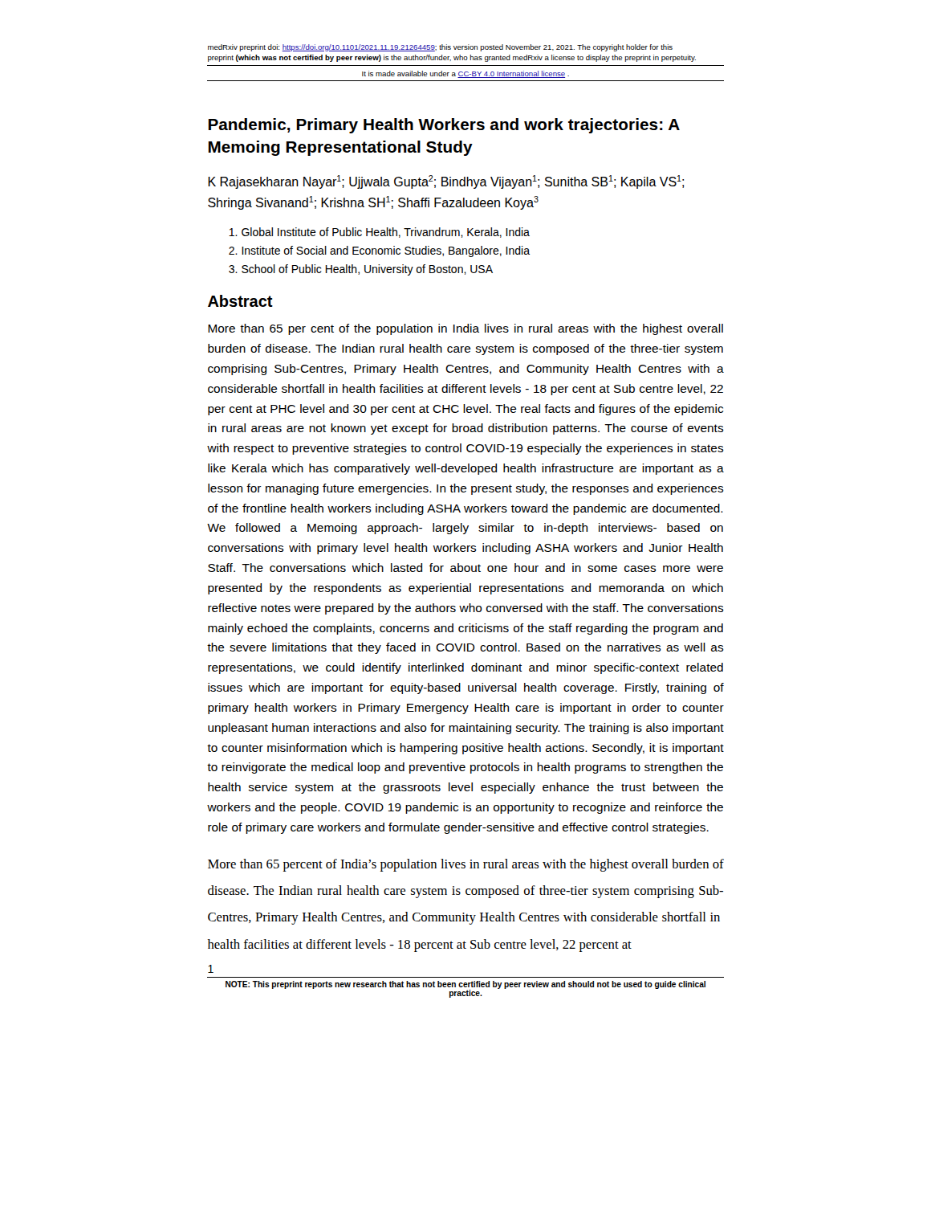medRxiv preprint doi: https://doi.org/10.1101/2021.11.19.21264459; this version posted November 21, 2021. The copyright holder for this
preprint (which was not certified by peer review) is the author/funder, who has granted medRxiv a license to display the preprint in perpetuity.
It is made available under a CC-BY 4.0 International license .
Pandemic, Primary Health Workers and work trajectories: A Memoing Representational Study
K Rajasekharan Nayar1; Ujjwala Gupta2; Bindhya Vijayan1; Sunitha SB1; Kapila VS1; Shringa Sivanand1; Krishna SH1; Shaffi Fazaludeen Koya3
Global Institute of Public Health, Trivandrum, Kerala, India
Institute of Social and Economic Studies, Bangalore, India
School of Public Health, University of Boston, USA
Abstract
More than 65 per cent of the population in India lives in rural areas with the highest overall burden of disease. The Indian rural health care system is composed of the three-tier system comprising Sub-Centres, Primary Health Centres, and Community Health Centres with a considerable shortfall in health facilities at different levels - 18 per cent at Sub centre level, 22 per cent at PHC level and 30 per cent at CHC level. The real facts and figures of the epidemic in rural areas are not known yet except for broad distribution patterns. The course of events with respect to preventive strategies to control COVID-19 especially the experiences in states like Kerala which has comparatively well-developed health infrastructure are important as a lesson for managing future emergencies. In the present study, the responses and experiences of the frontline health workers including ASHA workers toward the pandemic are documented. We followed a Memoing approach- largely similar to in-depth interviews- based on conversations with primary level health workers including ASHA workers and Junior Health Staff. The conversations which lasted for about one hour and in some cases more were presented by the respondents as experiential representations and memoranda on which reflective notes were prepared by the authors who conversed with the staff. The conversations mainly echoed the complaints, concerns and criticisms of the staff regarding the program and the severe limitations that they faced in COVID control. Based on the narratives as well as representations, we could identify interlinked dominant and minor specific-context related issues which are important for equity-based universal health coverage. Firstly, training of primary health workers in Primary Emergency Health care is important in order to counter unpleasant human interactions and also for maintaining security. The training is also important to counter misinformation which is hampering positive health actions. Secondly, it is important to reinvigorate the medical loop and preventive protocols in health programs to strengthen the health service system at the grassroots level especially enhance the trust between the workers and the people. COVID 19 pandemic is an opportunity to recognize and reinforce the role of primary care workers and formulate gender-sensitive and effective control strategies.
More than 65 percent of India’s population lives in rural areas with the highest overall burden of disease. The Indian rural health care system is composed of three-tier system comprising Sub-Centres, Primary Health Centres, and Community Health Centres with considerable shortfall in health facilities at different levels - 18 percent at Sub centre level, 22 percent at
1
NOTE: This preprint reports new research that has not been certified by peer review and should not be used to guide clinical practice.